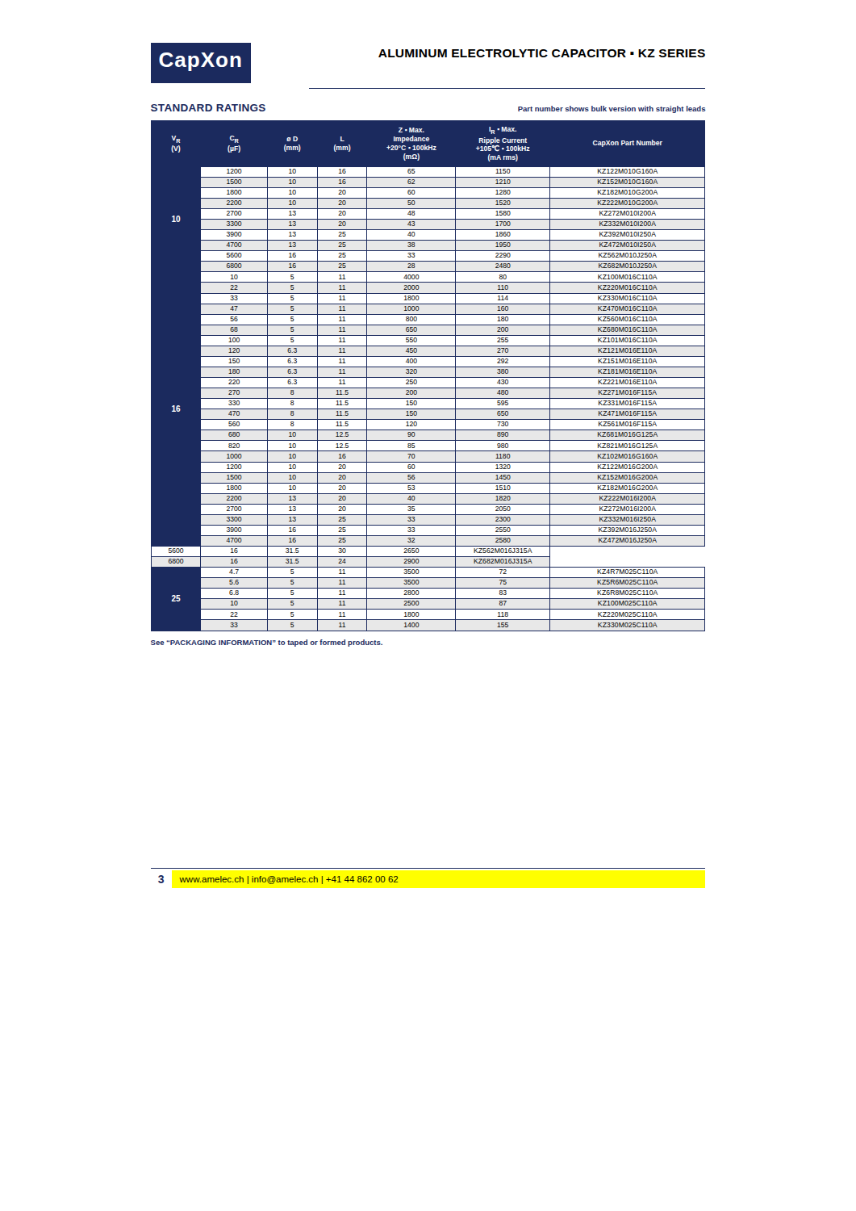Cap Xon
ALUMINUM ELECTROLYTIC CAPACITOR ▪ KZ SERIES
STANDARD RATINGS
Part number shows bulk version with straight leads
| V R (V) | C R (µF) | ø D (mm) | L (mm) | Z ▪ Max. Impedance +20°C ▪ 100kHz (mΩ) | I R ▪ Max. Ripple Current +105℃ ▪ 100kHz (mA rms) | CapXon Part Number |
| --- | --- | --- | --- | --- | --- | --- |
| 10 | 1200 | 10 | 16 | 65 | 1150 | KZ122M010G160A |
| 1500 | 10 | 16 | 62 | 1210 | KZ152M010G160A |
| 1800 | 10 | 20 | 60 | 1280 | KZ182M010G200A |
| 2200 | 10 | 20 | 50 | 1520 | KZ222M010G200A |
| 2700 | 13 | 20 | 48 | 1580 | KZ272M010I200A |
| 3300 | 13 | 20 | 43 | 1700 | KZ332M010I200A |
| 3900 | 13 | 25 | 40 | 1860 | KZ392M010I250A |
| 4700 | 13 | 25 | 38 | 1950 | KZ472M010I250A |
| 5600 | 16 | 25 | 33 | 2290 | KZ562M010J250A |
| 6800 | 16 | 25 | 28 | 2480 | KZ682M010J250A |
| 16 | 10 | 5 | 11 | 4000 | 80 | KZ100M016C110A |
| 22 | 5 | 11 | 2000 | 110 | KZ220M016C110A |
| 33 | 5 | 11 | 1800 | 114 | KZ330M016C110A |
| 47 | 5 | 11 | 1000 | 160 | KZ470M016C110A |
| 56 | 5 | 11 | 800 | 180 | KZ560M016C110A |
| 68 | 5 | 11 | 650 | 200 | KZ680M016C110A |
| 100 | 5 | 11 | 550 | 255 | KZ101M016C110A |
| 120 | 6.3 | 11 | 450 | 270 | KZ121M016E110A |
| 150 | 6.3 | 11 | 400 | 292 | KZ151M016E110A |
| 180 | 6.3 | 11 | 320 | 380 | KZ181M016E110A |
| 220 | 6.3 | 11 | 250 | 430 | KZ221M016E110A |
| 270 | 8 | 11.5 | 200 | 480 | KZ271M016F115A |
| 330 | 8 | 11.5 | 150 | 595 | KZ331M016F115A |
| 470 | 8 | 11.5 | 150 | 650 | KZ471M016F115A |
| 560 | 8 | 11.5 | 120 | 730 | KZ561M016F115A |
| 680 | 10 | 12.5 | 90 | 890 | KZ681M016G125A |
| 820 | 10 | 12.5 | 85 | 980 | KZ821M016G125A |
| 1000 | 10 | 16 | 70 | 1180 | KZ102M016G160A |
| 1200 | 10 | 20 | 60 | 1320 | KZ122M016G200A |
| 1500 | 10 | 20 | 56 | 1450 | KZ152M016G200A |
| 1800 | 10 | 20 | 53 | 1510 | KZ182M016G200A |
| 2200 | 13 | 20 | 40 | 1820 | KZ222M016I200A |
| 2700 | 13 | 20 | 35 | 2050 | KZ272M016I200A |
| 3300 | 13 | 25 | 33 | 2300 | KZ332M016I250A |
| 3900 | 16 | 25 | 33 | 2550 | KZ392M016J250A |
| 4700 | 16 | 25 | 32 | 2580 | KZ472M016J250A |
| 5600 | 16 | 31.5 | 30 | 2650 | KZ562M016J315A |
| 6800 | 16 | 31.5 | 24 | 2900 | KZ682M016J315A |
| 25 | 4.7 | 5 | 11 | 3500 | 72 | KZ4R7M025C110A |
| 5.6 | 5 | 11 | 3500 | 75 | KZ5R6M025C110A |
| 6.8 | 5 | 11 | 2800 | 83 | KZ6R8M025C110A |
| 10 | 5 | 11 | 2500 | 87 | KZ100M025C110A |
| 22 | 5 | 11 | 1800 | 118 | KZ220M025C110A |
| 33 | 5 | 11 | 1400 | 155 | KZ330M025C110A |
See “PACKAGING INFORMATION” to taped or formed products.
3
www.amelec.ch | info@amelec.ch | +41 44 862 00 62